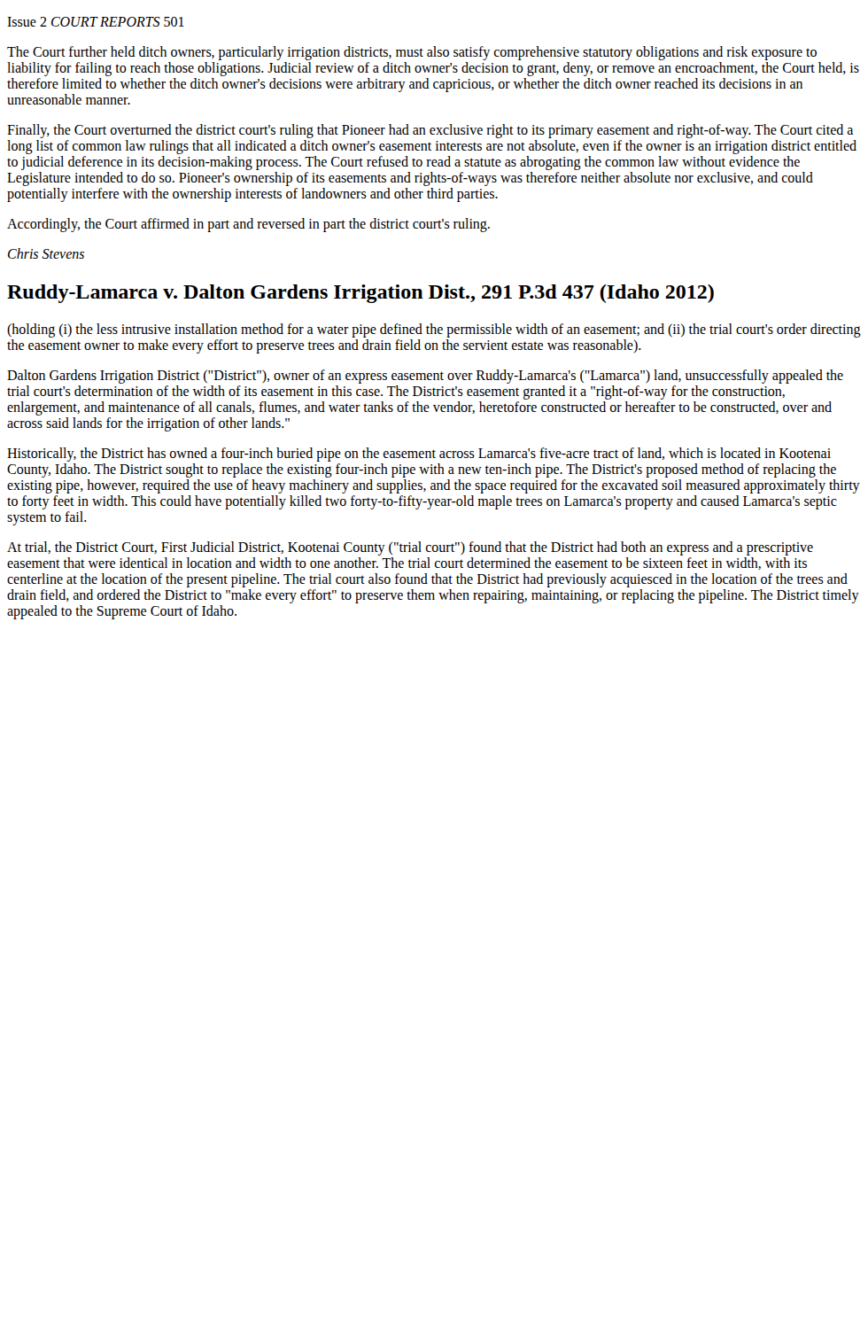Issue 2 COURT REPORTS 501
The Court further held ditch owners, particularly irrigation districts, must also satisfy comprehensive statutory obligations and risk exposure to liability for failing to reach those obligations. Judicial review of a ditch owner's decision to grant, deny, or remove an encroachment, the Court held, is therefore limited to whether the ditch owner's decisions were arbitrary and capricious, or whether the ditch owner reached its decisions in an unreasonable manner.
Finally, the Court overturned the district court's ruling that Pioneer had an exclusive right to its primary easement and right-of-way. The Court cited a long list of common law rulings that all indicated a ditch owner's easement interests are not absolute, even if the owner is an irrigation district entitled to judicial deference in its decision-making process. The Court refused to read a statute as abrogating the common law without evidence the Legislature intended to do so. Pioneer's ownership of its easements and rights-of-ways was therefore neither absolute nor exclusive, and could potentially interfere with the ownership interests of landowners and other third parties.
Accordingly, the Court affirmed in part and reversed in part the district court's ruling.
Chris Stevens
Ruddy-Lamarca v. Dalton Gardens Irrigation Dist., 291 P.3d 437 (Idaho 2012)
(holding (i) the less intrusive installation method for a water pipe defined the permissible width of an easement; and (ii) the trial court's order directing the easement owner to make every effort to preserve trees and drain field on the servient estate was reasonable).
Dalton Gardens Irrigation District ("District"), owner of an express easement over Ruddy-Lamarca's ("Lamarca") land, unsuccessfully appealed the trial court's determination of the width of its easement in this case. The District's easement granted it a "right-of-way for the construction, enlargement, and maintenance of all canals, flumes, and water tanks of the vendor, heretofore constructed or hereafter to be constructed, over and across said lands for the irrigation of other lands."
Historically, the District has owned a four-inch buried pipe on the easement across Lamarca's five-acre tract of land, which is located in Kootenai County, Idaho. The District sought to replace the existing four-inch pipe with a new ten-inch pipe. The District's proposed method of replacing the existing pipe, however, required the use of heavy machinery and supplies, and the space required for the excavated soil measured approximately thirty to forty feet in width. This could have potentially killed two forty-to-fifty-year-old maple trees on Lamarca's property and caused Lamarca's septic system to fail.
At trial, the District Court, First Judicial District, Kootenai County ("trial court") found that the District had both an express and a prescriptive easement that were identical in location and width to one another. The trial court determined the easement to be sixteen feet in width, with its centerline at the location of the present pipeline. The trial court also found that the District had previously acquiesced in the location of the trees and drain field, and ordered the District to "make every effort" to preserve them when repairing, maintaining, or replacing the pipeline. The District timely appealed to the Supreme Court of Idaho.